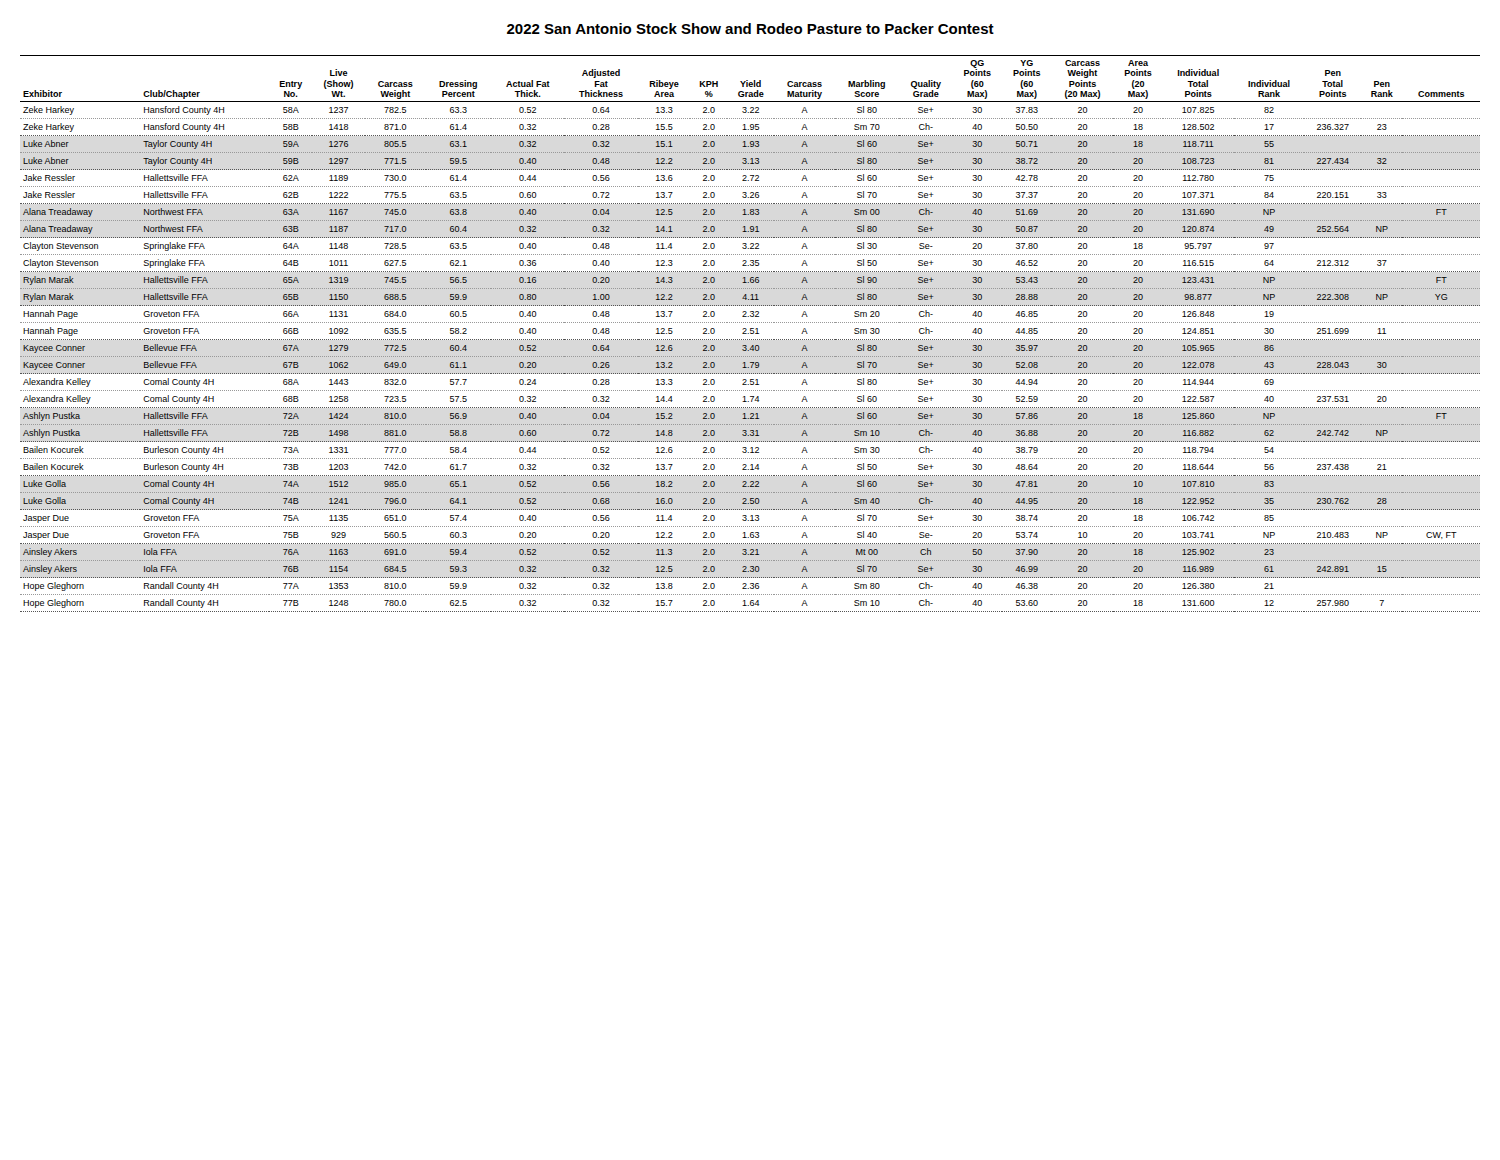2022 San Antonio Stock Show and Rodeo Pasture to Packer Contest
| Exhibitor | Club/Chapter | Entry No. | Live (Show) Wt. | Carcass Weight | Dressing Percent | Actual Fat Thick. | Adjusted Fat Thickness | Ribeye Area | KPH % | Yield Grade | Carcass Maturity | Marbling Score | Quality Grade | QG Points (60 Max) | YG Points (60 Max) | Carcass Weight Points (20 Max) | Area Points (20 Max) | Individual Total Points | Individual Rank | Pen Total Points | Pen Rank | Comments |
| --- | --- | --- | --- | --- | --- | --- | --- | --- | --- | --- | --- | --- | --- | --- | --- | --- | --- | --- | --- | --- | --- | --- |
| Zeke Harkey | Hansford County 4H | 58A | 1237 | 782.5 | 63.3 | 0.52 | 0.64 | 13.3 | 2.0 | 3.22 | A | Sl 80 | Se+ | 30 | 37.83 | 20 | 20 | 107.825 | 82 | | | |
| Zeke Harkey | Hansford County 4H | 58B | 1418 | 871.0 | 61.4 | 0.32 | 0.28 | 15.5 | 2.0 | 1.95 | A | Sm 70 | Ch- | 40 | 50.50 | 20 | 18 | 128.502 | 17 | 236.327 | 23 | |
| Luke Abner | Taylor County 4H | 59A | 1276 | 805.5 | 63.1 | 0.32 | 0.32 | 15.1 | 2.0 | 1.93 | A | Sl 60 | Se+ | 30 | 50.71 | 20 | 18 | 118.711 | 55 | | | |
| Luke Abner | Taylor County 4H | 59B | 1297 | 771.5 | 59.5 | 0.40 | 0.48 | 12.2 | 2.0 | 3.13 | A | Sl 80 | Se+ | 30 | 38.72 | 20 | 20 | 108.723 | 81 | 227.434 | 32 | |
| Jake Ressler | Hallettsville FFA | 62A | 1189 | 730.0 | 61.4 | 0.44 | 0.56 | 13.6 | 2.0 | 2.72 | A | Sl 60 | Se+ | 30 | 42.78 | 20 | 20 | 112.780 | 75 | | | |
| Jake Ressler | Hallettsville FFA | 62B | 1222 | 775.5 | 63.5 | 0.60 | 0.72 | 13.7 | 2.0 | 3.26 | A | Sl 70 | Se+ | 30 | 37.37 | 20 | 20 | 107.371 | 84 | 220.151 | 33 | |
| Alana Treadaway | Northwest FFA | 63A | 1167 | 745.0 | 63.8 | 0.40 | 0.04 | 12.5 | 2.0 | 1.83 | A | Sm 00 | Ch- | 40 | 51.69 | 20 | 20 | 131.690 | NP | | | FT |
| Alana Treadaway | Northwest FFA | 63B | 1187 | 717.0 | 60.4 | 0.32 | 0.32 | 14.1 | 2.0 | 1.91 | A | Sl 80 | Se+ | 30 | 50.87 | 20 | 20 | 120.874 | 49 | 252.564 | NP | |
| Clayton Stevenson | Springlake FFA | 64A | 1148 | 728.5 | 63.5 | 0.40 | 0.48 | 11.4 | 2.0 | 3.22 | A | Sl 30 | Se- | 20 | 37.80 | 20 | 18 | 95.797 | 97 | | | |
| Clayton Stevenson | Springlake FFA | 64B | 1011 | 627.5 | 62.1 | 0.36 | 0.40 | 12.3 | 2.0 | 2.35 | A | Sl 50 | Se+ | 30 | 46.52 | 20 | 20 | 116.515 | 64 | 212.312 | 37 | |
| Rylan Marak | Hallettsville FFA | 65A | 1319 | 745.5 | 56.5 | 0.16 | 0.20 | 14.3 | 2.0 | 1.66 | A | Sl 90 | Se+ | 30 | 53.43 | 20 | 20 | 123.431 | NP | | | FT |
| Rylan Marak | Hallettsville FFA | 65B | 1150 | 688.5 | 59.9 | 0.80 | 1.00 | 12.2 | 2.0 | 4.11 | A | Sl 80 | Se+ | 30 | 28.88 | 20 | 20 | 98.877 | NP | 222.308 | NP | YG |
| Hannah Page | Groveton FFA | 66A | 1131 | 684.0 | 60.5 | 0.40 | 0.48 | 13.7 | 2.0 | 2.32 | A | Sm 20 | Ch- | 40 | 46.85 | 20 | 20 | 126.848 | 19 | | | |
| Hannah Page | Groveton FFA | 66B | 1092 | 635.5 | 58.2 | 0.40 | 0.48 | 12.5 | 2.0 | 2.51 | A | Sm 30 | Ch- | 40 | 44.85 | 20 | 20 | 124.851 | 30 | 251.699 | 11 | |
| Kaycee Conner | Bellevue FFA | 67A | 1279 | 772.5 | 60.4 | 0.52 | 0.64 | 12.6 | 2.0 | 3.40 | A | Sl 80 | Se+ | 30 | 35.97 | 20 | 20 | 105.965 | 86 | | | |
| Kaycee Conner | Bellevue FFA | 67B | 1062 | 649.0 | 61.1 | 0.20 | 0.26 | 13.2 | 2.0 | 1.79 | A | Sl 70 | Se+ | 30 | 52.08 | 20 | 20 | 122.078 | 43 | 228.043 | 30 | |
| Alexandra Kelley | Comal County 4H | 68A | 1443 | 832.0 | 57.7 | 0.24 | 0.28 | 13.3 | 2.0 | 2.51 | A | Sl 80 | Se+ | 30 | 44.94 | 20 | 20 | 114.944 | 69 | | | |
| Alexandra Kelley | Comal County 4H | 68B | 1258 | 723.5 | 57.5 | 0.32 | 0.32 | 14.4 | 2.0 | 1.74 | A | Sl 60 | Se+ | 30 | 52.59 | 20 | 20 | 122.587 | 40 | 237.531 | 20 | |
| Ashlyn Pustka | Hallettsville FFA | 72A | 1424 | 810.0 | 56.9 | 0.40 | 0.04 | 15.2 | 2.0 | 1.21 | A | Sl 60 | Se+ | 30 | 57.86 | 20 | 18 | 125.860 | NP | | | FT |
| Ashlyn Pustka | Hallettsville FFA | 72B | 1498 | 881.0 | 58.8 | 0.60 | 0.72 | 14.8 | 2.0 | 3.31 | A | Sm 10 | Ch- | 40 | 36.88 | 20 | 20 | 116.882 | 62 | 242.742 | NP | |
| Bailen Kocurek | Burleson County 4H | 73A | 1331 | 777.0 | 58.4 | 0.44 | 0.52 | 12.6 | 2.0 | 3.12 | A | Sm 30 | Ch- | 40 | 38.79 | 20 | 20 | 118.794 | 54 | | | |
| Bailen Kocurek | Burleson County 4H | 73B | 1203 | 742.0 | 61.7 | 0.32 | 0.32 | 13.7 | 2.0 | 2.14 | A | Sl 50 | Se+ | 30 | 48.64 | 20 | 20 | 118.644 | 56 | 237.438 | 21 | |
| Luke Golla | Comal County 4H | 74A | 1512 | 985.0 | 65.1 | 0.52 | 0.56 | 18.2 | 2.0 | 2.22 | A | Sl 60 | Se+ | 30 | 47.81 | 20 | 10 | 107.810 | 83 | | | |
| Luke Golla | Comal County 4H | 74B | 1241 | 796.0 | 64.1 | 0.52 | 0.68 | 16.0 | 2.0 | 2.50 | A | Sm 40 | Ch- | 40 | 44.95 | 20 | 18 | 122.952 | 35 | 230.762 | 28 | |
| Jasper Due | Groveton FFA | 75A | 1135 | 651.0 | 57.4 | 0.40 | 0.56 | 11.4 | 2.0 | 3.13 | A | Sl 70 | Se+ | 30 | 38.74 | 20 | 18 | 106.742 | 85 | | | |
| Jasper Due | Groveton FFA | 75B | 929 | 560.5 | 60.3 | 0.20 | 0.20 | 12.2 | 2.0 | 1.63 | A | Sl 40 | Se- | 20 | 53.74 | 10 | 20 | 103.741 | NP | 210.483 | NP | CW, FT |
| Ainsley Akers | Iola FFA | 76A | 1163 | 691.0 | 59.4 | 0.52 | 0.52 | 11.3 | 2.0 | 3.21 | A | Mt 00 | Ch | 50 | 37.90 | 20 | 18 | 125.902 | 23 | | | |
| Ainsley Akers | Iola FFA | 76B | 1154 | 684.5 | 59.3 | 0.32 | 0.32 | 12.5 | 2.0 | 2.30 | A | Sl 70 | Se+ | 30 | 46.99 | 20 | 20 | 116.989 | 61 | 242.891 | 15 | |
| Hope Gleghorn | Randall County 4H | 77A | 1353 | 810.0 | 59.9 | 0.32 | 0.32 | 13.8 | 2.0 | 2.36 | A | Sm 80 | Ch- | 40 | 46.38 | 20 | 20 | 126.380 | 21 | | | |
| Hope Gleghorn | Randall County 4H | 77B | 1248 | 780.0 | 62.5 | 0.32 | 0.32 | 15.7 | 2.0 | 1.64 | A | Sm 10 | Ch- | 40 | 53.60 | 20 | 18 | 131.600 | 12 | 257.980 | 7 | |